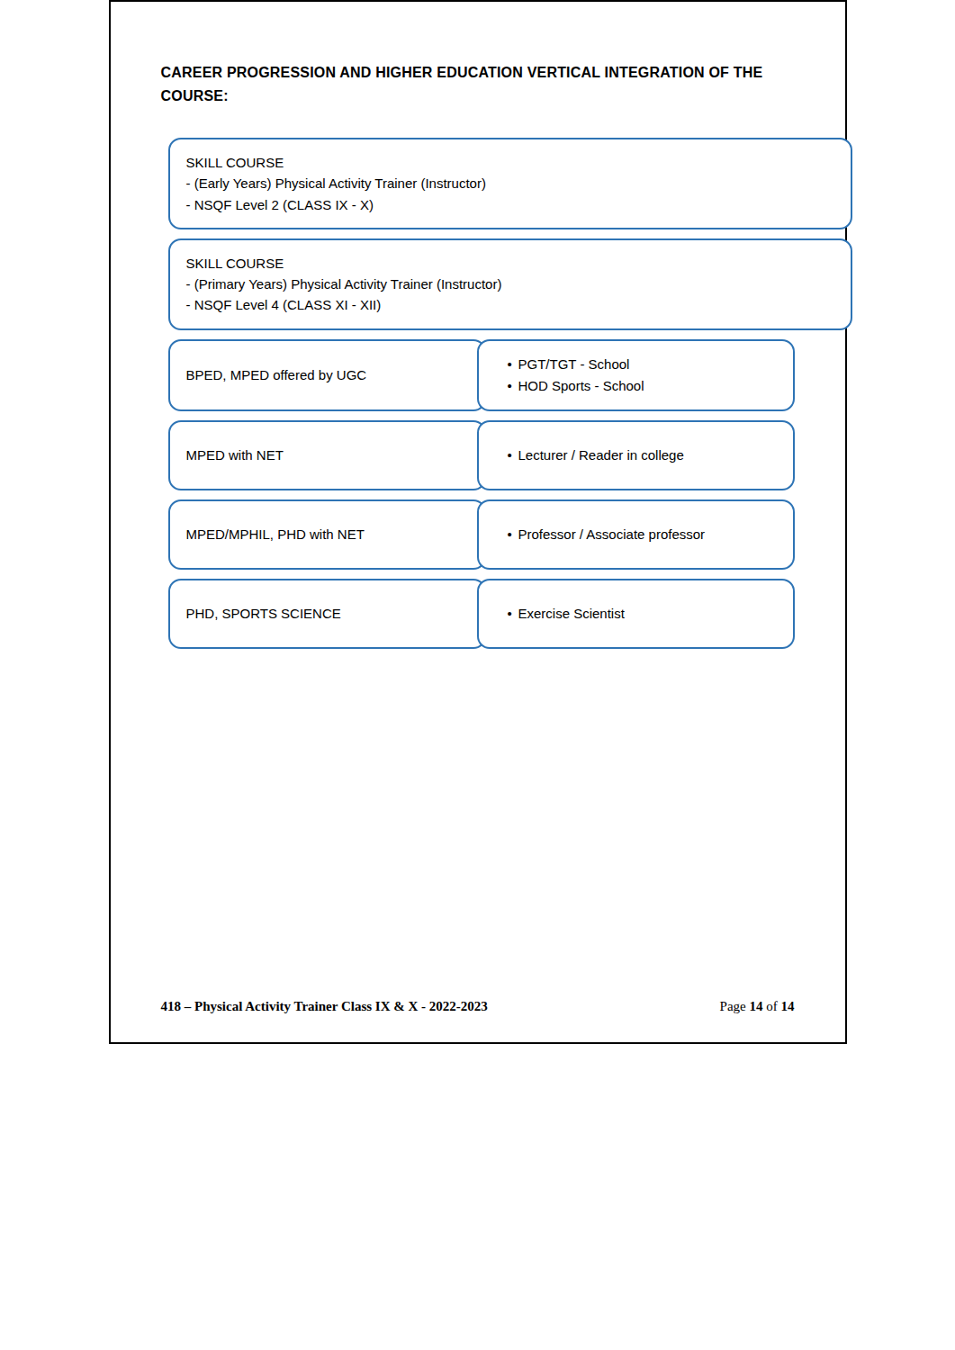CAREER PROGRESSION AND HIGHER EDUCATION VERTICAL INTEGRATION OF THE COURSE:
SKILL COURSE
- (Early Years) Physical Activity Trainer (Instructor)
- NSQF Level 2 (CLASS IX - X)
SKILL COURSE
- (Primary Years) Physical Activity Trainer (Instructor)
- NSQF Level 4 (CLASS XI - XII)
BPED, MPED offered by UGC
PGT/TGT - School
HOD Sports - School
MPED with NET
Lecturer / Reader in college
MPED/MPHIL, PHD with NET
Professor / Associate professor
PHD, SPORTS SCIENCE
Exercise Scientist
418 – Physical Activity Trainer Class IX & X - 2022-2023
Page 14 of 14